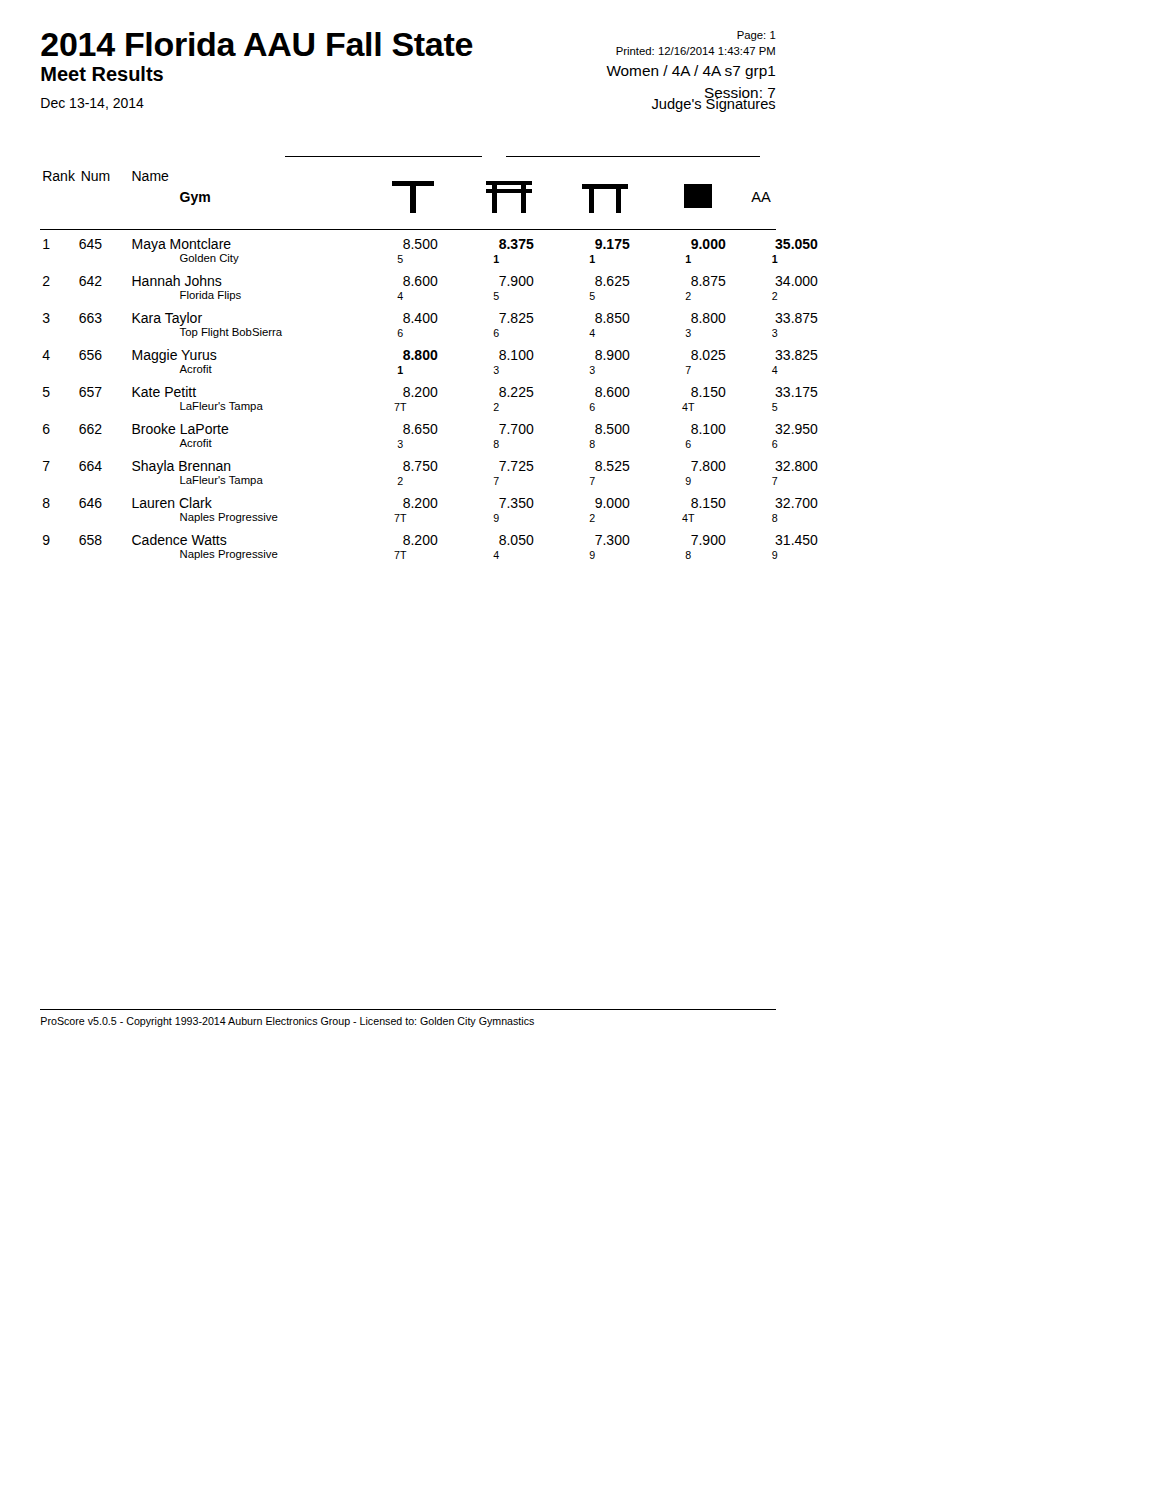Page: 1
Printed: 12/16/2014 1:43:47 PM
Women / 4A / 4A s7 grp1
Session: 7
2014 Florida AAU Fall State
Meet Results
Dec 13-14, 2014
Judge's Signatures
Rank Num Name Gym AA
1 645 Maya Montclare Golden City 8.5005 8.3751 9.1751 9.0001 35.0501
2 642 Hannah Johns Florida Flips 8.6004 7.9005 8.6255 8.8752 34.0002
3 663 Kara Taylor Top Flight BobSierra 8.4006 7.8256 8.8504 8.8003 33.8753
4 656 Maggie Yurus Acrofit 8.8001 8.1003 8.9003 8.0257 33.8254
5 657 Kate Petitt LaFleur's Tampa 8.2007T 8.2252 8.6006 8.1504T 33.1755
6 662 Brooke LaPorte Acrofit 8.6503 7.7008 8.5008 8.1006 32.9506
7 664 Shayla Brennan LaFleur's Tampa 8.7502 7.7257 8.5257 7.8009 32.8007
8 646 Lauren Clark Naples Progressive 8.2007T 7.3509 9.0002 8.1504T 32.7008
9 658 Cadence Watts Naples Progressive 8.2007T 8.0504 7.3009 7.9008 31.4509
ProScore v5.0.5 - Copyright 1993-2014 Auburn Electronics Group - Licensed to: Golden City Gymnastics